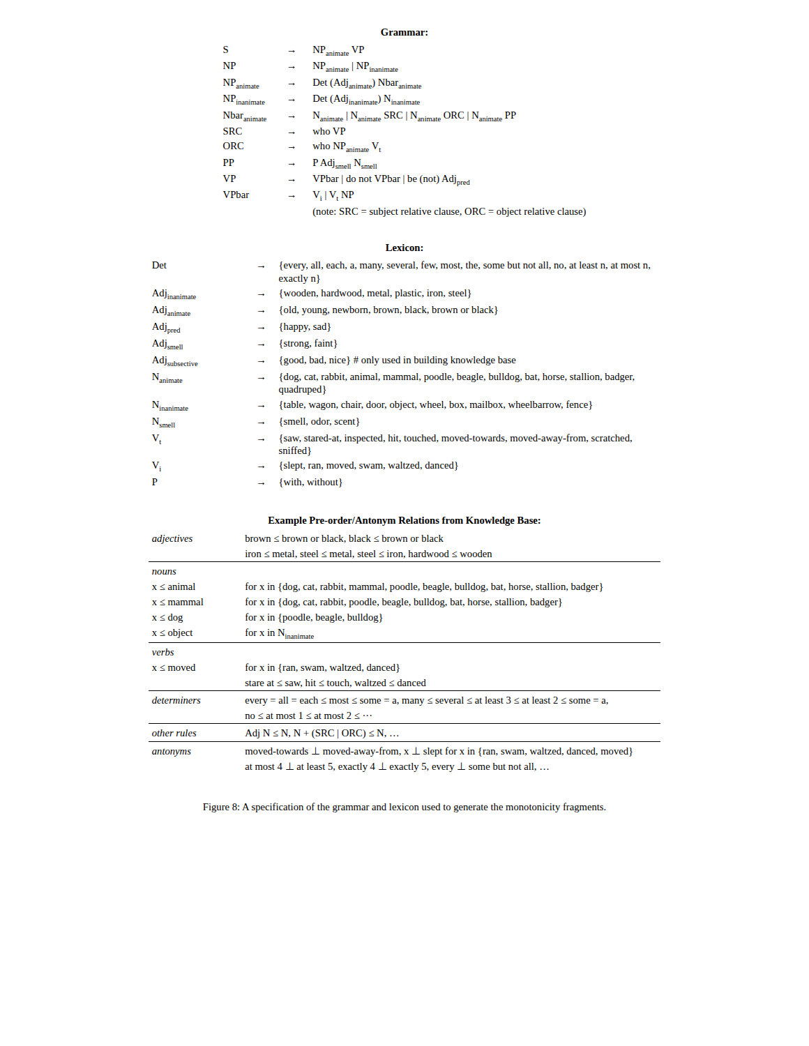Grammar:
| S | → | NP animate VP |
| NP | → | NP animate / NP inanimate |
| NP animate | → | Det (Adj animate ) Nbar animate |
| NP inanimate | → | Det (Adj inanimate ) N inanimate |
| Nbar animate | → | N animate / N animate SRC / N animate ORC / N animate PP |
| SRC | → | who VP |
| ORC | → | who NP animate V t |
| PP | → | P Adj smell N smell |
| VP | → | VPbar / do not VPbar / be (not) Adj pred |
| VPbar | → | V i / V t NP |
| | | (note: SRC = subject relative clause, ORC = object relative clause) |
Lexicon:
| Det | → | {every, all, each, a, many, several, few, most, the, some but not all, no, at least n, at most n, exactly n} |
| Adj inanimate | → | {wooden, hardwood, metal, plastic, iron, steel} |
| Adj animate | → | {old, young, newborn, brown, black, brown or black} |
| Adj pred | → | {happy, sad} |
| Adj smell | → | {strong, faint} |
| Adj subsective | → | {good, bad, nice} # only used in building knowledge base |
| N animate | → | {dog, cat, rabbit, animal, mammal, poodle, beagle, bulldog, bat, horse, stallion, badger, quadruped} |
| N inanimate | → | {table, wagon, chair, door, object, wheel, box, mailbox, wheelbarrow, fence} |
| N smell | → | {smell, odor, scent} |
| V t | → | {saw, stared-at, inspected, hit, touched, moved-towards, moved-away-from, scratched, sniffed} |
| V i | → | {slept, ran, moved, swam, waltzed, danced} |
| P | → | {with, without} |
Example Pre-order/Antonym Relations from Knowledge Base:
| adjectives | brown ≤ brown or black, black ≤ brown or black |
| | iron ≤ metal, steel ≤ metal, steel ≤ iron, hardwood ≤ wooden |
| nouns | |
| x ≤ animal | for x in {dog, cat, rabbit, mammal, poodle, beagle, bulldog, bat, horse, stallion, badger} |
| x ≤ mammal | for x in {dog, cat, rabbit, poodle, beagle, bulldog, bat, horse, stallion, badger} |
| x ≤ dog | for x in {poodle, beagle, bulldog} |
| x ≤ object | for x in N inanimate |
| verbs | |
| x ≤ moved | for x in {ran, swam, waltzed, danced} |
| | stare at ≤ saw, hit ≤ touch, waltzed ≤ danced |
| determiners | every = all = each ≤ most ≤ some = a, many ≤ several ≤ at least 3 ≤ at least 2 ≤ some = a, |
| | no ≤ at most 1 ≤ at most 2 ≤ ··· |
| other rules | Adj N ≤ N, N + (SRC / ORC) ≤ N, … |
| antonyms | moved-towards ⊥ moved-away-from, x ⊥ slept for x in {ran, swam, waltzed, danced, moved} |
| | at most 4 ⊥ at least 5, exactly 4 ⊥ exactly 5, every ⊥ some but not all, … |
Figure 8: A specification of the grammar and lexicon used to generate the monotonicity fragments.